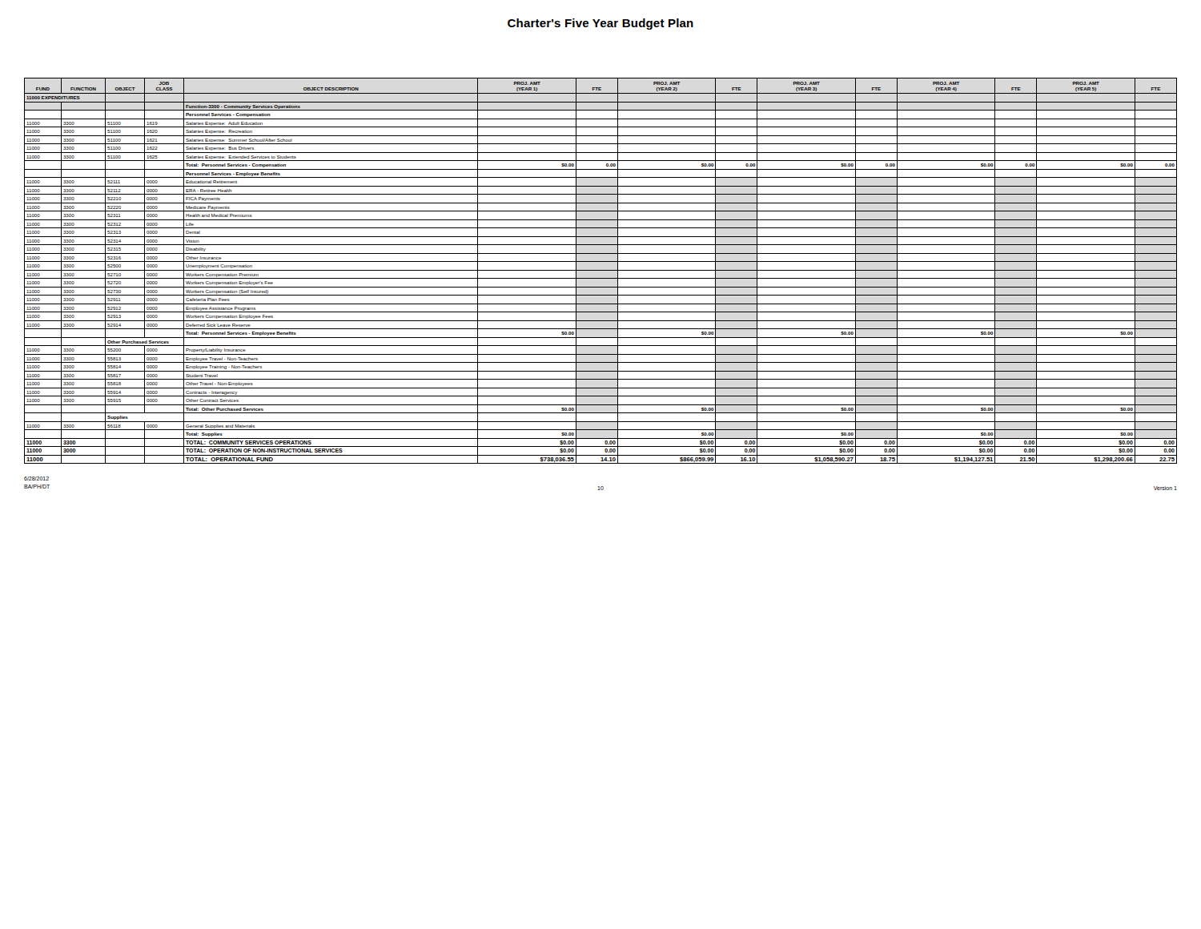Charter's Five Year Budget Plan
| FUND | FUNCTION | OBJECT | JOB CLASS | OBJECT DESCRIPTION | PROJ. AMT (YEAR 1) | FTE | PROJ. AMT (YEAR 2) | FTE | PROJ. AMT (YEAR 3) | FTE | PROJ. AMT (YEAR 4) | FTE | PROJ. AMT (YEAR 5) | FTE |
| --- | --- | --- | --- | --- | --- | --- | --- | --- | --- | --- | --- | --- | --- | --- |
| 11000 EXPENDITURES | | | | | | | | | | | | | |
| | | | | Function-3300 - Community Services Operations | | | | | | | | | | |
| | | | | Personnel Services - Compensation | | | | | | | | | | |
| 11000 | 3300 | 51100 | 1619 | Salaries Expense: Adult Education | | | | | | | | | | |
| 11000 | 3300 | 51100 | 1620 | Salaries Expense: Recreation | | | | | | | | | | |
| 11000 | 3300 | 51100 | 1621 | Salaries Expense: Summer School/After School | | | | | | | | | | |
| 11000 | 3300 | 51100 | 1622 | Salaries Expense: Bus Drivers | | | | | | | | | | |
| 11000 | 3300 | 51100 | 1625 | Salaries Expense: Extended Services to Students | | | | | | | | | | |
| | | | | Total: Personnel Services - Compensation | $0.00 | 0.00 | $0.00 | 0.00 | $0.00 | 0.00 | $0.00 | 0.00 | $0.00 | 0.00 |
| | | | | Personnel Services - Employee Benefits | | | | | | | | | | |
| 11000 | 3300 | 52111 | 0000 | Educational Retirement | | | | | | | | | | |
| 11000 | 3300 | 52112 | 0000 | ERA - Retiree Health | | | | | | | | | | |
| 11000 | 3300 | 52210 | 0000 | FICA Payments | | | | | | | | | | |
| 11000 | 3300 | 52220 | 0000 | Medicare Payments | | | | | | | | | | |
| 11000 | 3300 | 52311 | 0000 | Health and Medical Premiums | | | | | | | | | | |
| 11000 | 3300 | 52312 | 0000 | Life | | | | | | | | | | |
| 11000 | 3300 | 52313 | 0000 | Dental | | | | | | | | | | |
| 11000 | 3300 | 52314 | 0000 | Vision | | | | | | | | | | |
| 11000 | 3300 | 52315 | 0000 | Disability | | | | | | | | | | |
| 11000 | 3300 | 52316 | 0000 | Other Insurance | | | | | | | | | | |
| 11000 | 3300 | 52500 | 0000 | Unemployment Compensation | | | | | | | | | | |
| 11000 | 3300 | 52710 | 0000 | Workers Compensation Premium | | | | | | | | | | |
| 11000 | 3300 | 52720 | 0000 | Workers Compensation Employer's Fee | | | | | | | | | | |
| 11000 | 3300 | 52730 | 0000 | Workers Compensation (Self Insured) | | | | | | | | | | |
| 11000 | 3300 | 52911 | 0000 | Cafeteria Plan Fees | | | | | | | | | | |
| 11000 | 3300 | 52912 | 0000 | Employee Assistance Programs | | | | | | | | | | |
| 11000 | 3300 | 52913 | 0000 | Workers Compensation Employee Fees | | | | | | | | | | |
| 11000 | 3300 | 52914 | 0000 | Deferred Sick Leave Reserve | | | | | | | | | | |
| | | | | Total: Personnel Services - Employee Benefits | $0.00 | | $0.00 | | $0.00 | | $0.00 | | $0.00 | |
| | | Other Purchased Services | | | | | | | | | | | |
| 11000 | 3300 | 55200 | 0000 | Property/Liability Insurance | | | | | | | | | | |
| 11000 | 3300 | 55813 | 0000 | Employee Travel - Non-Teachers | | | | | | | | | | |
| 11000 | 3300 | 55814 | 0000 | Employee Training - Non-Teachers | | | | | | | | | | |
| 11000 | 3300 | 55817 | 0000 | Student Travel | | | | | | | | | | |
| 11000 | 3300 | 55818 | 0000 | Other Travel - Non-Employees | | | | | | | | | | |
| 11000 | 3300 | 55914 | 0000 | Contracts - Interagency | | | | | | | | | | |
| 11000 | 3300 | 55915 | 0000 | Other Contract Services | | | | | | | | | | |
| | | | | Total: Other Purchased Services | $0.00 | | $0.00 | | $0.00 | | $0.00 | | $0.00 | |
| | | Supplies | | | | | | | | | | | |
| 11000 | 3300 | 56118 | 0000 | General Supplies and Materials | | | | | | | | | | |
| | | | | Total: Supplies | $0.00 | | $0.00 | | $0.00 | | $0.00 | | $0.00 | |
| 11000 | 3300 | | | TOTAL: COMMUNITY SERVICES OPERATIONS | $0.00 | 0.00 | $0.00 | 0.00 | $0.00 | 0.00 | $0.00 | 0.00 | $0.00 | 0.00 |
| 11000 | 3000 | | | TOTAL: OPERATION OF NON-INSTRUCTIONAL SERVICES | $0.00 | 0.00 | $0.00 | 0.00 | $0.00 | 0.00 | $0.00 | 0.00 | $0.00 | 0.00 |
| 11000 | | | | TOTAL: OPERATIONAL FUND | $738,036.55 | 14.10 | $866,059.99 | 16.10 | $1,058,590.27 | 18.75 | $1,194,127.51 | 21.50 | $1,298,200.66 | 22.75 |
6/28/2012
BA/PH/DT
10
Version 1